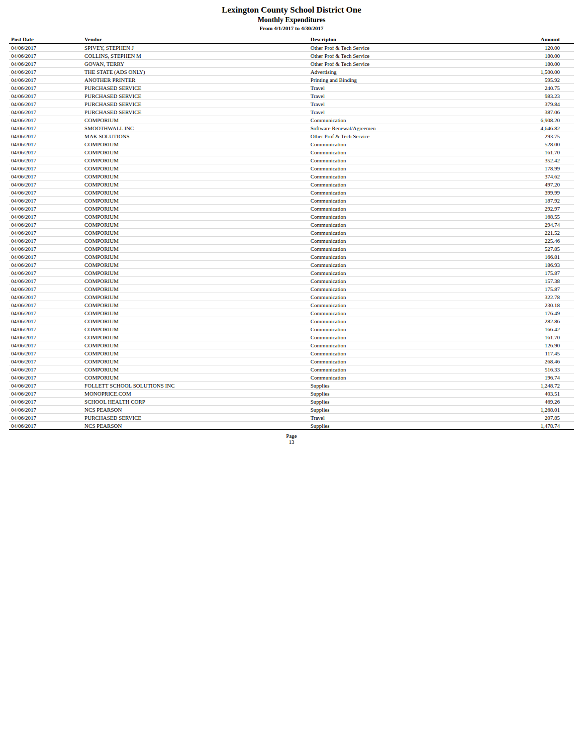Lexington County School District One
Monthly Expenditures
From 4/1/2017 to 4/30/2017
| Post Date | Vendor | Descripton | Amount |
| --- | --- | --- | --- |
| 04/06/2017 | SPIVEY, STEPHEN J | Other Prof & Tech Service | 120.00 |
| 04/06/2017 | COLLINS, STEPHEN M | Other Prof & Tech Service | 180.00 |
| 04/06/2017 | GOVAN, TERRY | Other Prof & Tech Service | 180.00 |
| 04/06/2017 | THE STATE (ADS ONLY) | Advertising | 1,500.00 |
| 04/06/2017 | ANOTHER PRINTER | Printing and Binding | 595.92 |
| 04/06/2017 | PURCHASED SERVICE | Travel | 240.75 |
| 04/06/2017 | PURCHASED SERVICE | Travel | 983.23 |
| 04/06/2017 | PURCHASED SERVICE | Travel | 379.84 |
| 04/06/2017 | PURCHASED SERVICE | Travel | 387.06 |
| 04/06/2017 | COMPORIUM | Communication | 6,908.20 |
| 04/06/2017 | SMOOTHWALL INC | Software Renewal/Agreemen | 4,646.82 |
| 04/06/2017 | MAK SOLUTIONS | Other Prof & Tech Service | 293.75 |
| 04/06/2017 | COMPORIUM | Communication | 528.00 |
| 04/06/2017 | COMPORIUM | Communication | 161.70 |
| 04/06/2017 | COMPORIUM | Communication | 352.42 |
| 04/06/2017 | COMPORIUM | Communication | 178.99 |
| 04/06/2017 | COMPORIUM | Communication | 374.62 |
| 04/06/2017 | COMPORIUM | Communication | 497.20 |
| 04/06/2017 | COMPORIUM | Communication | 399.99 |
| 04/06/2017 | COMPORIUM | Communication | 187.92 |
| 04/06/2017 | COMPORIUM | Communication | 292.97 |
| 04/06/2017 | COMPORIUM | Communication | 168.55 |
| 04/06/2017 | COMPORIUM | Communication | 294.74 |
| 04/06/2017 | COMPORIUM | Communication | 221.52 |
| 04/06/2017 | COMPORIUM | Communication | 225.46 |
| 04/06/2017 | COMPORIUM | Communication | 527.85 |
| 04/06/2017 | COMPORIUM | Communication | 166.81 |
| 04/06/2017 | COMPORIUM | Communication | 186.93 |
| 04/06/2017 | COMPORIUM | Communication | 175.87 |
| 04/06/2017 | COMPORIUM | Communication | 157.38 |
| 04/06/2017 | COMPORIUM | Communication | 175.87 |
| 04/06/2017 | COMPORIUM | Communication | 322.78 |
| 04/06/2017 | COMPORIUM | Communication | 230.18 |
| 04/06/2017 | COMPORIUM | Communication | 176.49 |
| 04/06/2017 | COMPORIUM | Communication | 282.86 |
| 04/06/2017 | COMPORIUM | Communication | 166.42 |
| 04/06/2017 | COMPORIUM | Communication | 161.70 |
| 04/06/2017 | COMPORIUM | Communication | 126.90 |
| 04/06/2017 | COMPORIUM | Communication | 117.45 |
| 04/06/2017 | COMPORIUM | Communication | 268.46 |
| 04/06/2017 | COMPORIUM | Communication | 516.33 |
| 04/06/2017 | COMPORIUM | Communication | 196.74 |
| 04/06/2017 | FOLLETT SCHOOL SOLUTIONS INC | Supplies | 1,248.72 |
| 04/06/2017 | MONOPRICE.COM | Supplies | 403.51 |
| 04/06/2017 | SCHOOL HEALTH CORP | Supplies | 469.26 |
| 04/06/2017 | NCS PEARSON | Supplies | 1,268.01 |
| 04/06/2017 | PURCHASED SERVICE | Travel | 207.85 |
| 04/06/2017 | NCS PEARSON | Supplies | 1,478.74 |
Page
13